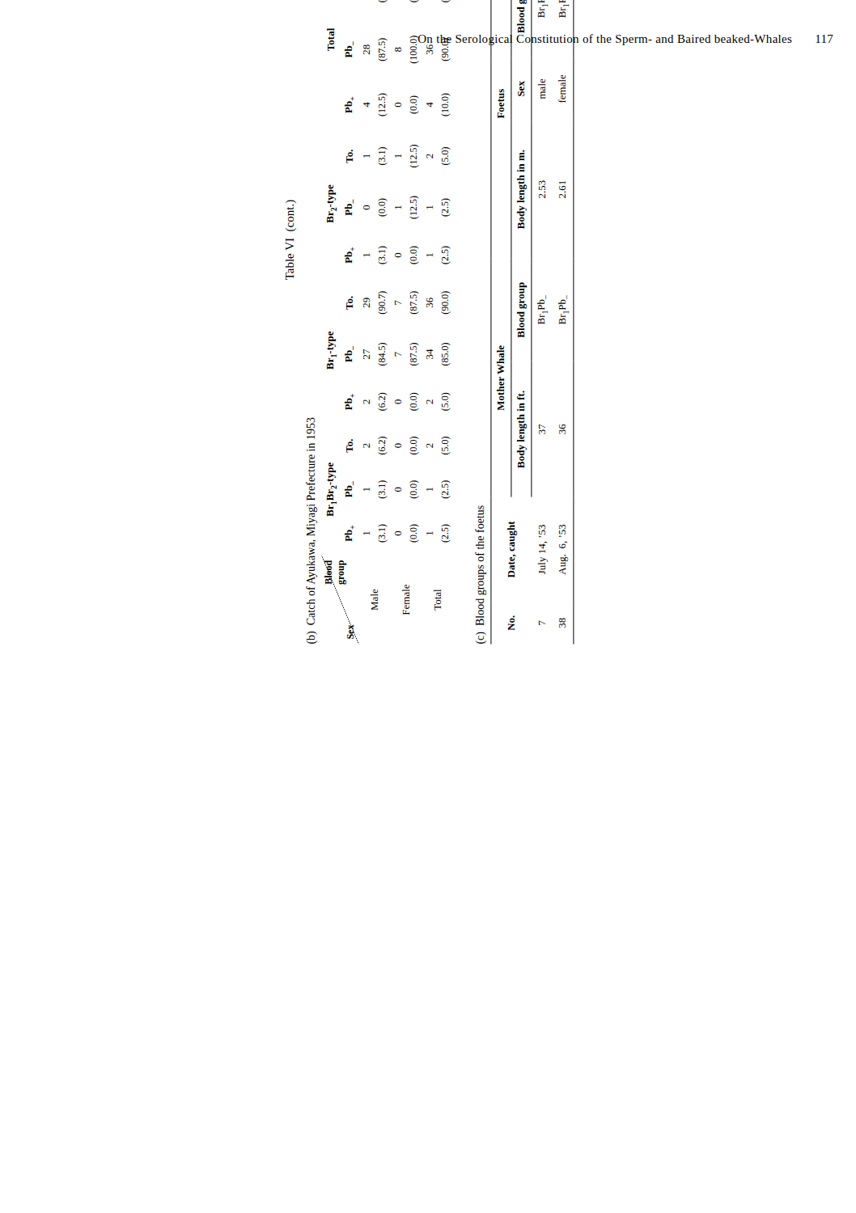On the Serological Constitution of the Sperm- and Baired beaked-Whales117
Table VI (cont.)
(b) Catch of Ayukawa, Miyagi Prefecture in 1953
| Blood group Sex | Br 1 Br 2 -type | Br 1 -type | Br 2 -type | Total |
| --- | --- | --- | --- | --- |
| Pb + | Pb – | To. | Pb + | Pb – | To. | Pb + | Pb – | To. | Pb + | Pb – | To. |
| Male | 1 | 1 | 2 | 2 | 27 | 29 | 1 | 0 | 1 | 4 | 28 | 32 |
| (3.1) | (3.1) | (6.2) | (6.2) | (84.5) | (90.7) | (3.1) | (0.0) | (3.1) | (12.5) | (87.5) | (100.0%) |
| Female | 0 | 0 | 0 | 0 | 7 | 7 | 0 | 1 | 1 | 0 | 8 | 8 |
| (0.0) | (0.0) | (0.0) | (0.0) | (87.5) | (87.5) | (0.0) | (12.5) | (12.5) | (0.0) | (100.0) | (100.0%) |
| Total | 1 | 1 | 2 | 2 | 34 | 36 | 1 | 1 | 2 | 4 | 36 | 40 |
| (2.5) | (2.5) | (5.0) | (5.0) | (85.0) | (90.0) | (2.5) | (2.5) | (5.0) | (10.0) | (90.0) | (100.0%) |
(c) Blood groups of the foetus
| No. | Date, caught | Mother Whale | Foetus |
| --- | --- | --- | --- |
| Body length in ft. | Blood group | Body length in m. | Sex | Blood groups |
| 7 | July 14, ’53 | 37 | Br 1 Pb – | 2.53 | male | Br 1 Pb – |
| 38 | Aug. 6, ’53 | 36 | Br 1 Pb – | 2.61 | female | Br 1 Pb – |